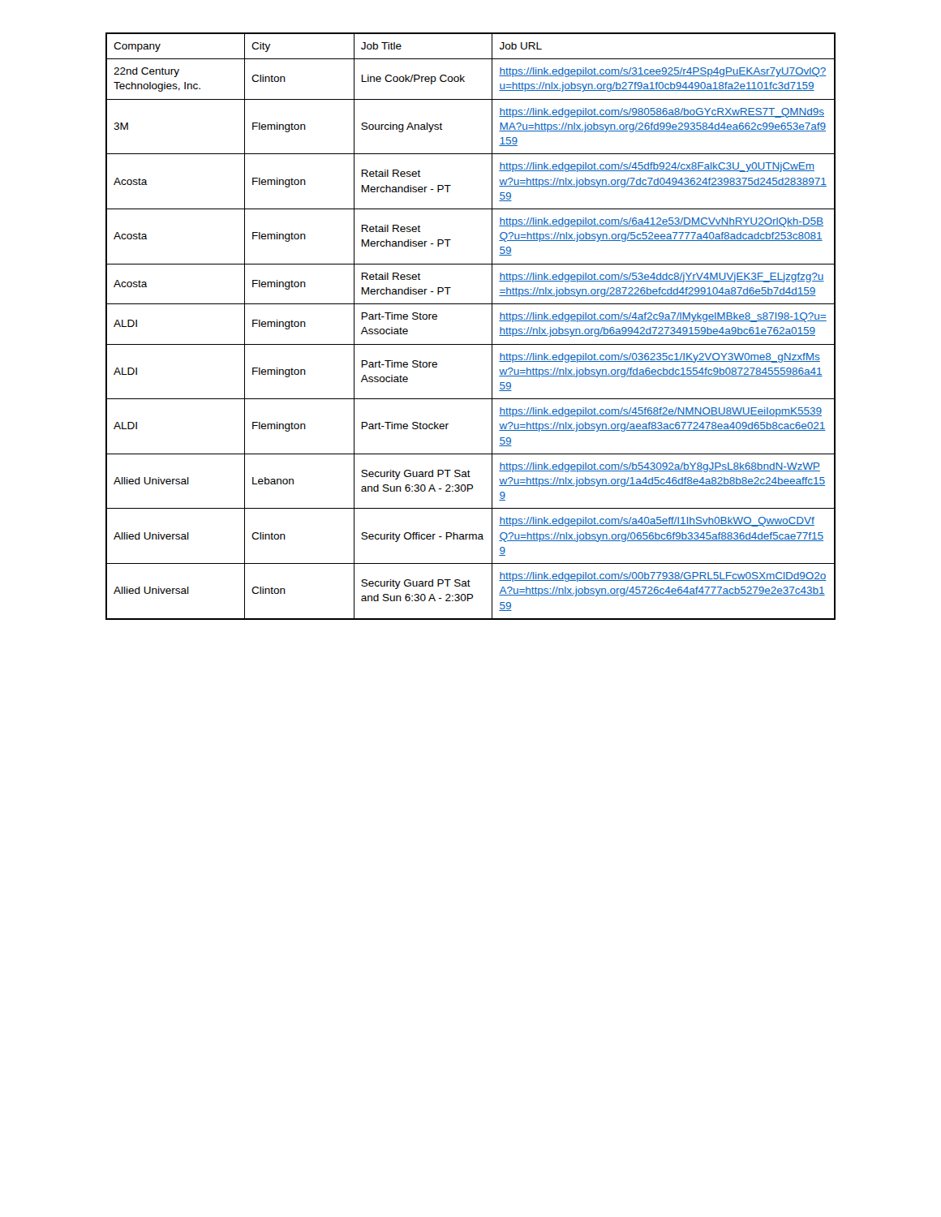| Company | City | Job Title | Job URL |
| --- | --- | --- | --- |
| 22nd Century Technologies, Inc. | Clinton | Line Cook/Prep Cook | https://link.edgepilot.com/s/31cee925/r4PSp4gPuEKAsr7yU7OvlQ?u=https://nlx.jobsyn.org/b27f9a1f0cb94490a18fa2e1101fc3d7159 |
| 3M | Flemington | Sourcing Analyst | https://link.edgepilot.com/s/980586a8/boGYcRXwRES7T_QMNd9sMA?u=https://nlx.jobsyn.org/26fd99e293584d4ea662c99e653e7af9159 |
| Acosta | Flemington | Retail Reset Merchandiser - PT | https://link.edgepilot.com/s/45dfb924/cx8FalkC3U_y0UTNjCwEmw?u=https://nlx.jobsyn.org/7dc7d04943624f2398375d245d283897159 |
| Acosta | Flemington | Retail Reset Merchandiser - PT | https://link.edgepilot.com/s/6a412e53/DMCVvNhRYU2OrlQkh-D5BQ?u=https://nlx.jobsyn.org/5c52eea7777a40af8adcadcbf253c808159 |
| Acosta | Flemington | Retail Reset Merchandiser - PT | https://link.edgepilot.com/s/53e4ddc8/jYrV4MUVjEK3F_ELjzgfzg?u=https://nlx.jobsyn.org/287226befcdd4f299104a87d6e5b7d4d159 |
| ALDI | Flemington | Part-Time Store Associate | https://link.edgepilot.com/s/4af2c9a7/lMykgelMBke8_s87I98-1Q?u=https://nlx.jobsyn.org/b6a9942d727349159be4a9bc61e762a0159 |
| ALDI | Flemington | Part-Time Store Associate | https://link.edgepilot.com/s/036235c1/IKy2VOY3W0me8_gNzxfMsw?u=https://nlx.jobsyn.org/fda6ecbdc1554fc9b0872784555986a4159 |
| ALDI | Flemington | Part-Time Stocker | https://link.edgepilot.com/s/45f68f2e/NMNOBU8WUEeiIopmK5539w?u=https://nlx.jobsyn.org/aeaf83ac6772478ea409d65b8cac6e02159 |
| Allied Universal | Lebanon | Security Guard PT Sat and Sun 6:30 A - 2:30P | https://link.edgepilot.com/s/b543092a/bY8gJPsL8k68bndN-WzWPw?u=https://nlx.jobsyn.org/1a4d5c46df8e4a82b8b8e2c24beeaffc159 |
| Allied Universal | Clinton | Security Officer - Pharma | https://link.edgepilot.com/s/a40a5eff/I1IhSvh0BkWO_QwwoCDVfQ?u=https://nlx.jobsyn.org/0656bc6f9b3345af8836d4def5cae77f159 |
| Allied Universal | Clinton | Security Guard PT Sat and Sun 6:30 A - 2:30P | https://link.edgepilot.com/s/00b77938/GPRL5LFcw0SXmClDd9O2oA?u=https://nlx.jobsyn.org/45726c4e64af4777acb5279e2e37c43b159 |